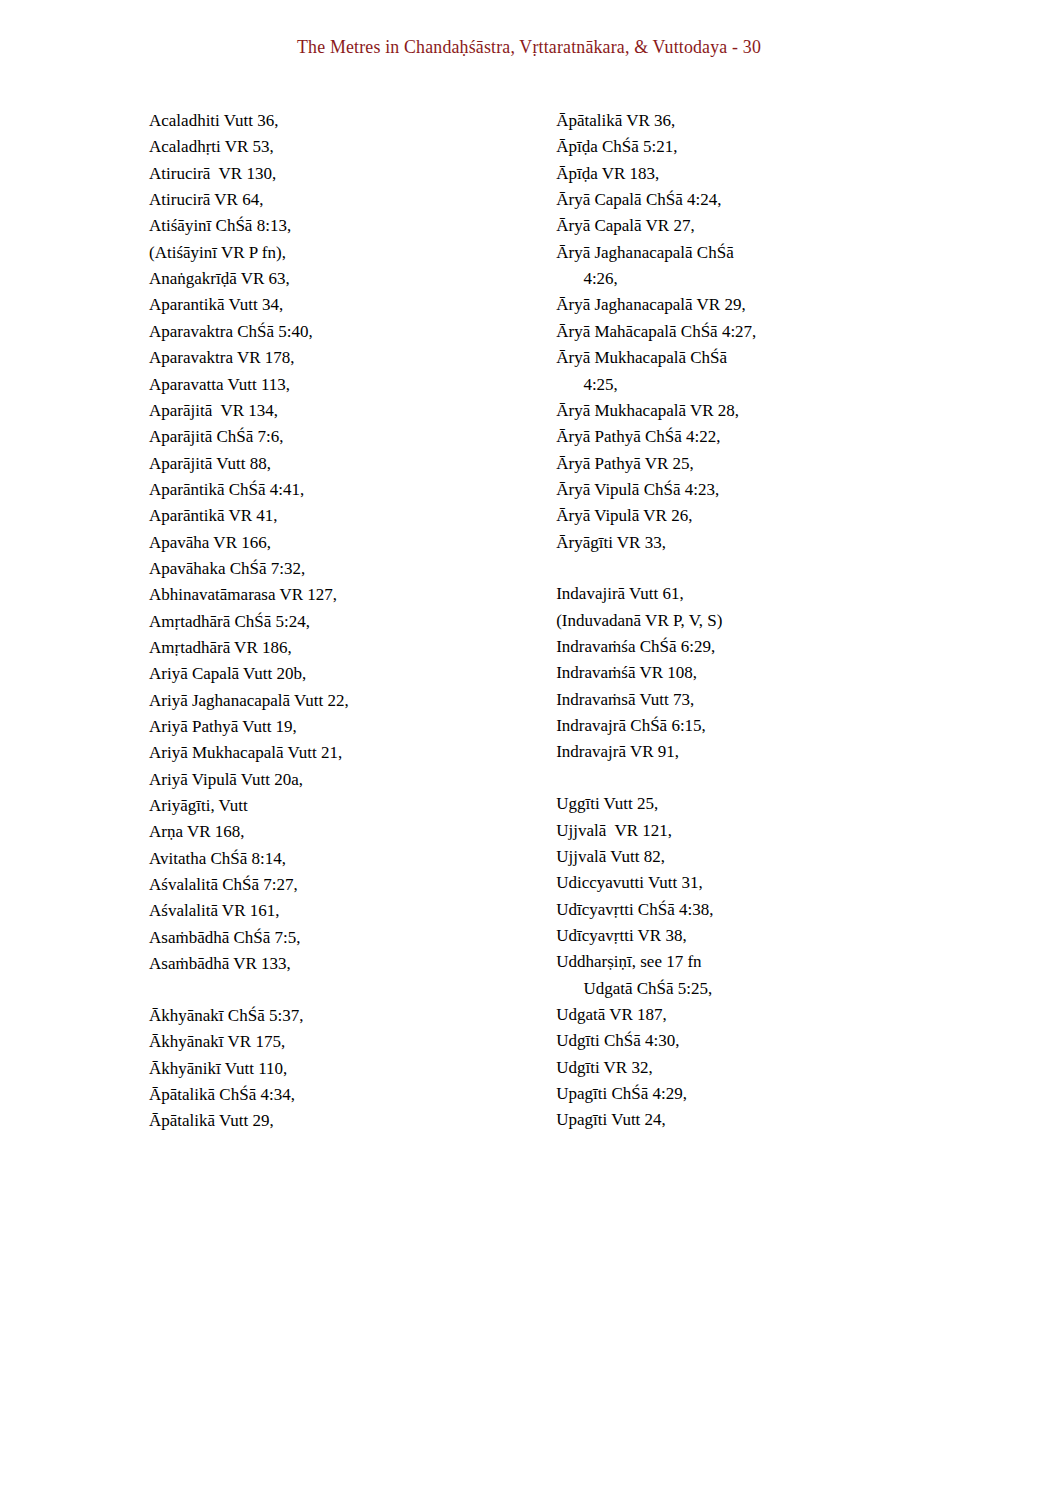The Metres in Chandaḥśāstra, Vṛttaratnākara, & Vuttodaya - 30
Acaladhiti Vutt 36,
Acaladhṛti VR 53,
Atirucirā VR 130,
Atirucirā VR 64,
Atiśāyinī ChŚā 8:13,
(Atiśāyinī VR P fn),
Anaṅgakrīḍā VR 63,
Aparantikā Vutt 34,
Aparavaktra ChŚā 5:40,
Aparavaktra VR 178,
Aparavatta Vutt 113,
Aparājitā VR 134,
Aparājitā ChŚā 7:6,
Aparājitā Vutt 88,
Aparāntikā ChŚā 4:41,
Aparāntikā VR 41,
Apavāha VR 166,
Apavāhaka ChŚā 7:32,
Abhinavatāmarasa VR 127,
Amṛtadhārā ChŚā 5:24,
Amṛtadhārā VR 186,
Ariyā Capalā Vutt 20b,
Ariyā Jaghanacapalā Vutt 22,
Ariyā Pathyā Vutt 19,
Ariyā Mukhacapalā Vutt 21,
Ariyā Vipulā Vutt 20a,
Ariyāgīti, Vutt
Arṇa VR 168,
Avitatha ChŚā 8:14,
Aśvalalitā ChŚā 7:27,
Aśvalalitā VR 161,
Asaṁbādhā ChŚā 7:5,
Asaṁbādhā VR 133,
Ākhyānakī ChŚā 5:37,
Ākhyānakī VR 175,
Ākhyānikī Vutt 110,
Āpātalikā ChŚā 4:34,
Āpātalikā Vutt 29,
Āpātalikā VR 36,
Āpīḍa ChŚā 5:21,
Āpīḍa VR 183,
Āryā Capalā ChŚā 4:24,
Āryā Capalā VR 27,
Āryā Jaghanacapalā ChŚā
4:26,
Āryā Jaghanacapalā VR 29,
Āryā Mahācapalā ChŚā 4:27,
Āryā Mukhacapalā ChŚā
4:25,
Āryā Mukhacapalā VR 28,
Āryā Pathyā ChŚā 4:22,
Āryā Pathyā VR 25,
Āryā Vipulā ChŚā 4:23,
Āryā Vipulā VR 26,
Āryāgīti VR 33,
Indavajirā Vutt 61,
(Induvadanā VR P, V, S)
Indravaṁśa ChŚā 6:29,
Indravaṁśā VR 108,
Indravaṁsā Vutt 73,
Indravajrā ChŚā 6:15,
Indravajrā VR 91,
Uggīti Vutt 25,
Ujjvalā VR 121,
Ujjvalā Vutt 82,
Udiccyavutti Vutt 31,
Udīcyavṛtti ChŚā 4:38,
Udīcyavṛtti VR 38,
Uddharṣiṇī, see 17 fn
Udgatā ChŚā 5:25,
Udgatā VR 187,
Udgīti ChŚā 4:30,
Udgīti VR 32,
Upagīti ChŚā 4:29,
Upagīti Vutt 24,